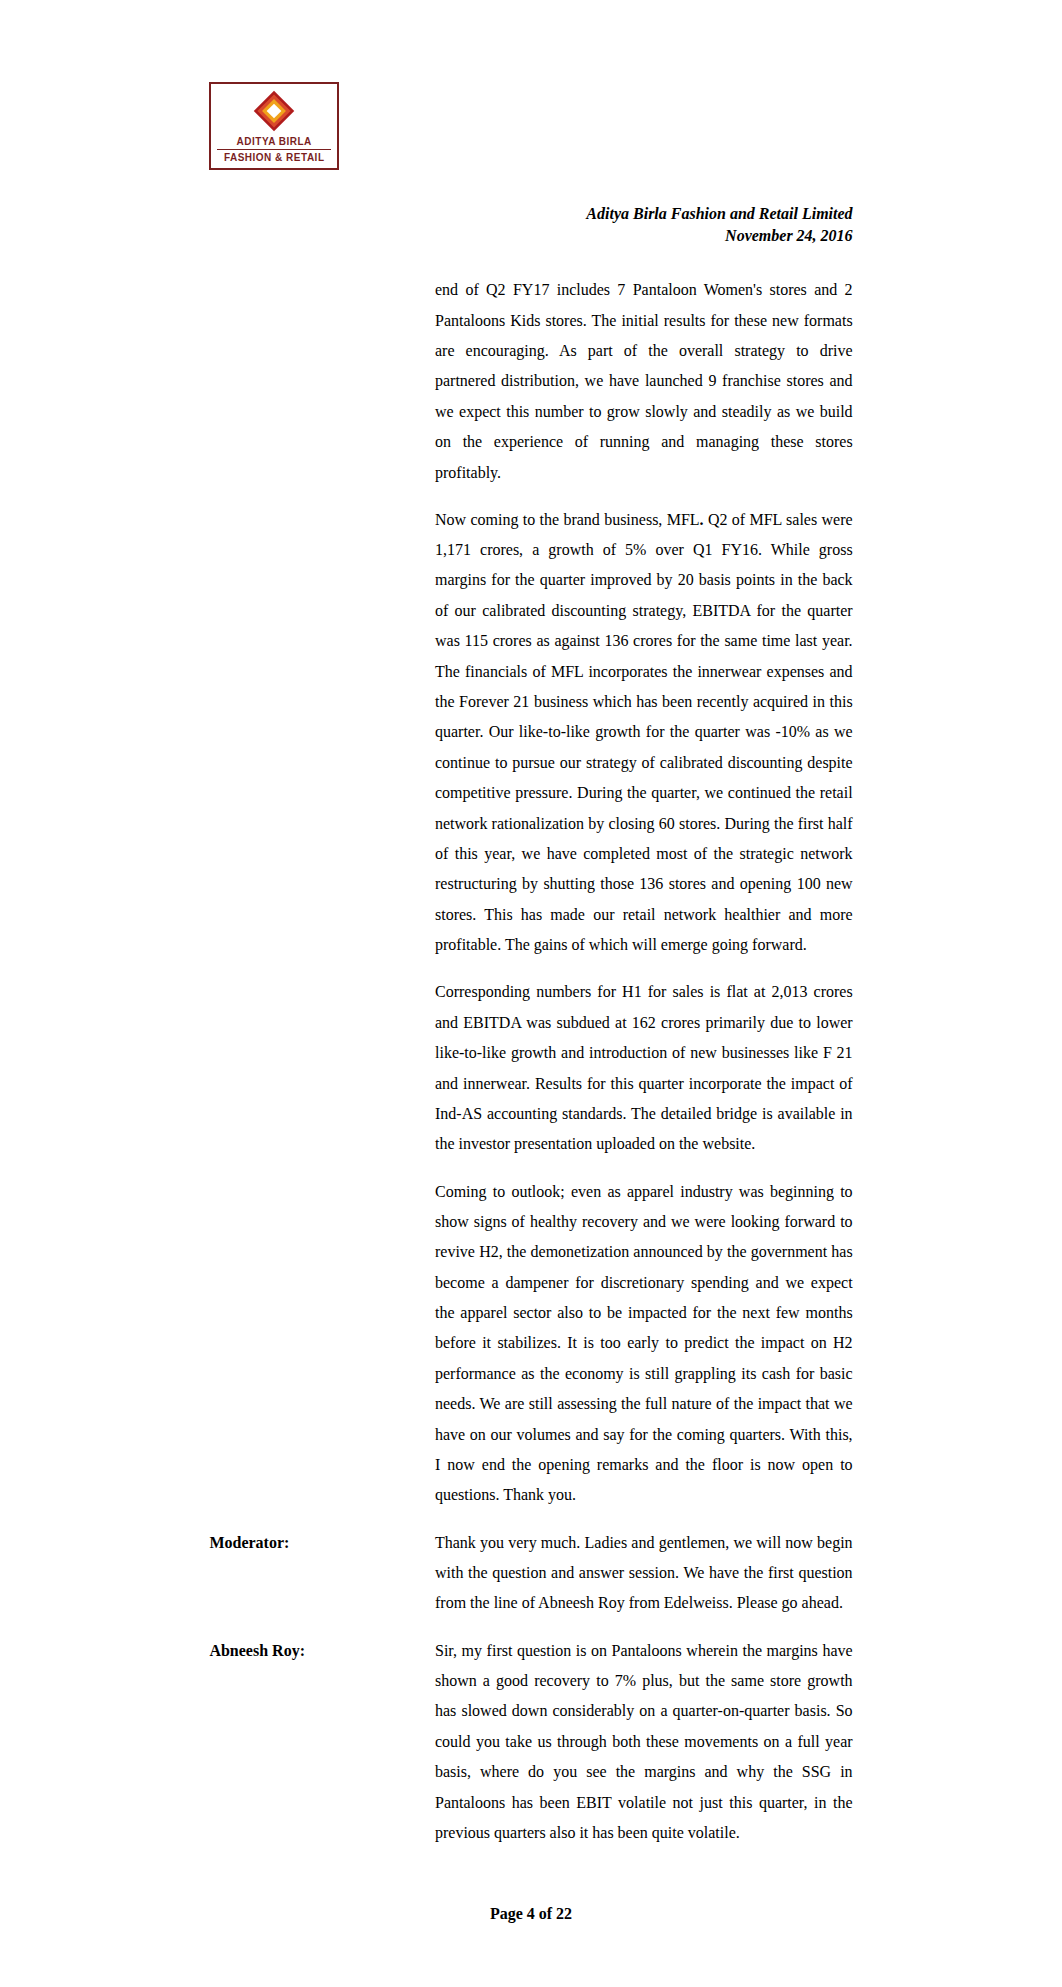ADITYA BIRLA FASHION & RETAIL
Aditya Birla Fashion and Retail Limited
November 24, 2016
end of Q2 FY17 includes 7 Pantaloon Women's stores and 2 Pantaloons Kids stores. The initial results for these new formats are encouraging. As part of the overall strategy to drive partnered distribution, we have launched 9 franchise stores and we expect this number to grow slowly and steadily as we build on the experience of running and managing these stores profitably.
Now coming to the brand business, MFL. Q2 of MFL sales were 1,171 crores, a growth of 5% over Q1 FY16. While gross margins for the quarter improved by 20 basis points in the back of our calibrated discounting strategy, EBITDA for the quarter was 115 crores as against 136 crores for the same time last year. The financials of MFL incorporates the innerwear expenses and the Forever 21 business which has been recently acquired in this quarter. Our like-to-like growth for the quarter was -10% as we continue to pursue our strategy of calibrated discounting despite competitive pressure. During the quarter, we continued the retail network rationalization by closing 60 stores. During the first half of this year, we have completed most of the strategic network restructuring by shutting those 136 stores and opening 100 new stores. This has made our retail network healthier and more profitable. The gains of which will emerge going forward.
Corresponding numbers for H1 for sales is flat at 2,013 crores and EBITDA was subdued at 162 crores primarily due to lower like-to-like growth and introduction of new businesses like F 21 and innerwear. Results for this quarter incorporate the impact of Ind-AS accounting standards. The detailed bridge is available in the investor presentation uploaded on the website.
Coming to outlook; even as apparel industry was beginning to show signs of healthy recovery and we were looking forward to revive H2, the demonetization announced by the government has become a dampener for discretionary spending and we expect the apparel sector also to be impacted for the next few months before it stabilizes. It is too early to predict the impact on H2 performance as the economy is still grappling its cash for basic needs. We are still assessing the full nature of the impact that we have on our volumes and say for the coming quarters. With this, I now end the opening remarks and the floor is now open to questions. Thank you.
Moderator:
Thank you very much. Ladies and gentlemen, we will now begin with the question and answer session. We have the first question from the line of Abneesh Roy from Edelweiss. Please go ahead.
Abneesh Roy:
Sir, my first question is on Pantaloons wherein the margins have shown a good recovery to 7% plus, but the same store growth has slowed down considerably on a quarter-on-quarter basis. So could you take us through both these movements on a full year basis, where do you see the margins and why the SSG in Pantaloons has been EBIT volatile not just this quarter, in the previous quarters also it has been quite volatile.
Page 4 of 22